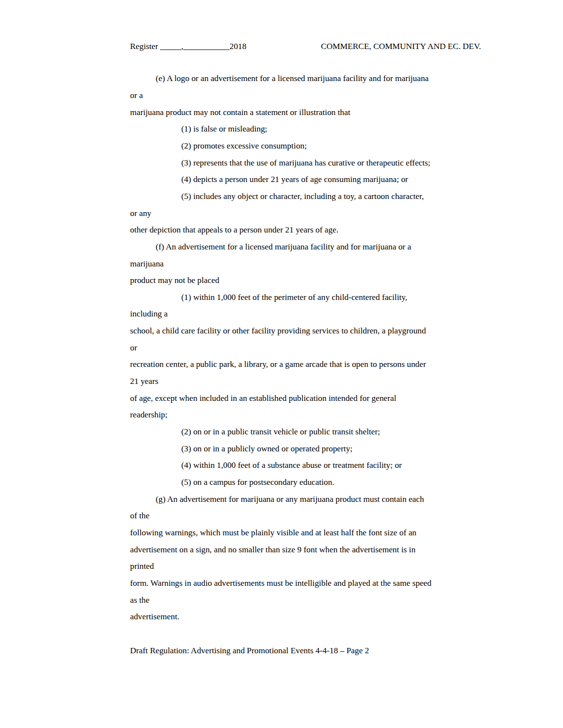Register _____,___________2018 COMMERCE, COMMUNITY AND EC. DEV.
(e) A logo or an advertisement for a licensed marijuana facility and for marijuana or a
marijuana product may not contain a statement or illustration that
(1) is false or misleading;
(2) promotes excessive consumption;
(3) represents that the use of marijuana has curative or therapeutic effects;
(4) depicts a person under 21 years of age consuming marijuana; or
(5) includes any object or character, including a toy, a cartoon character, or any
other depiction that appeals to a person under 21 years of age.
(f) An advertisement for a licensed marijuana facility and for marijuana or a marijuana
product may not be placed
(1) within 1,000 feet of the perimeter of any child-centered facility, including a
school, a child care facility or other facility providing services to children, a playground or
recreation center, a public park, a library, or a game arcade that is open to persons under 21 years
of age, except when included in an established publication intended for general readership;
(2) on or in a public transit vehicle or public transit shelter;
(3) on or in a publicly owned or operated property;
(4) within 1,000 feet of a substance abuse or treatment facility; or
(5) on a campus for postsecondary education.
(g) An advertisement for marijuana or any marijuana product must contain each of the
following warnings, which must be plainly visible and at least half the font size of an
advertisement on a sign, and no smaller than size 9 font when the advertisement is in printed
form. Warnings in audio advertisements must be intelligible and played at the same speed as the
advertisement.
Draft Regulation: Advertising and Promotional Events 4-4-18 – Page 2